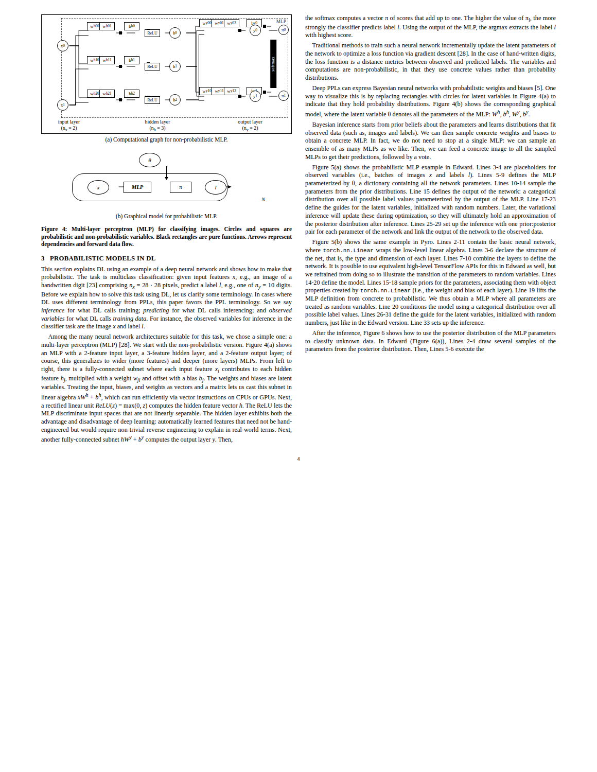MLP
x0
x1
wh00
wh01
bh0
wh10
wh11
bh1
wh20
wh21
bh2
ReLU
ReLU
ReLU
h0
h1
h2
wy00
wy01
wy02
by0
wy10
wy11
wy12
by1
y0
y1
softmax
π0
π1
input layer
(nx = 2)
hidden layer
(nh = 3)
output layer
(ny = 2)
(a) Computational graph for non-probabilistic MLP.
θ
x
MLP
π
l
N
(b) Graphical model for probabilistic MLP.
Figure 4: Multi-layer perceptron (MLP) for classifying images. Circles and squares are probabilistic and non-probabilistic variables. Black rectangles are pure functions. Arrows represent dependencies and forward data flow.
3 PROBABILISTIC MODELS IN DL
This section explains DL using an example of a deep neural network and shows how to make that probabilistic. The task is multiclass classification: given input features x, e.g., an image of a handwritten digit [23] comprising nx = 28 · 28 pixels, predict a label l, e.g., one of ny = 10 digits. Before we explain how to solve this task using DL, let us clarify some terminology. In cases where DL uses different terminology from PPLs, this paper favors the PPL terminology. So we say inference for what DL calls training; predicting for what DL calls inferencing; and observed variables for what DL calls training data. For instance, the observed variables for inference in the classifier task are the image x and label l.
Among the many neural network architectures suitable for this task, we chose a simple one: a multi-layer perceptron (MLP) [28]. We start with the non-probabilistic version. Figure 4(a) shows an MLP with a 2-feature input layer, a 3-feature hidden layer, and a 2-feature output layer; of course, this generalizes to wider (more features) and deeper (more layers) MLPs. From left to right, there is a fully-connected subnet where each input feature xi contributes to each hidden feature hj, multiplied with a weight wji and offset with a bias bj. The weights and biases are latent variables. Treating the input, biases, and weights as vectors and a matrix lets us cast this subnet in linear algebra xWh + bh, which can run efficiently via vector instructions on CPUs or GPUs. Next, a rectified linear unit ReLU(z) = max(0, z) computes the hidden feature vector h. The ReLU lets the MLP discriminate input spaces that are not linearly separable. The hidden layer exhibits both the advantage and disadvantage of deep learning: automatically learned features that need not be hand-engineered but would require non-trivial reverse engineering to explain in real-world terms. Next, another fully-connected subnet hWy + by computes the output layer y. Then,
the softmax computes a vector π of scores that add up to one. The higher the value of πl, the more strongly the classifier predicts label l. Using the output of the MLP, the argmax extracts the label l with highest score.
Traditional methods to train such a neural network incrementally update the latent parameters of the network to optimize a loss function via gradient descent [28]. In the case of hand-written digits, the loss function is a distance metrics between observed and predicted labels. The variables and computations are non-probabilistic, in that they use concrete values rather than probability distributions.
Deep PPLs can express Bayesian neural networks with probabilistic weights and biases [5]. One way to visualize this is by replacing rectangles with circles for latent variables in Figure 4(a) to indicate that they hold probability distributions. Figure 4(b) shows the corresponding graphical model, where the latent variable θ denotes all the parameters of the MLP: Wh, bh, Wy, by.
Bayesian inference starts from prior beliefs about the parameters and learns distributions that fit observed data (such as, images and labels). We can then sample concrete weights and biases to obtain a concrete MLP. In fact, we do not need to stop at a single MLP: we can sample an ensemble of as many MLPs as we like. Then, we can feed a concrete image to all the sampled MLPs to get their predictions, followed by a vote.
Figure 5(a) shows the probabilistic MLP example in Edward. Lines 3-4 are placeholders for observed variables (i.e., batches of images x and labels l). Lines 5-9 defines the MLP parameterized by θ, a dictionary containing all the network parameters. Lines 10-14 sample the parameters from the prior distributions. Line 15 defines the output of the network: a categorical distribution over all possible label values parameterized by the output of the MLP. Line 17-23 define the guides for the latent variables, initialized with random numbers. Later, the variational inference will update these during optimization, so they will ultimately hold an approximation of the posterior distribution after inference. Lines 25-29 set up the inference with one prior:posterior pair for each parameter of the network and link the output of the network to the observed data.
Figure 5(b) shows the same example in Pyro. Lines 2-11 contain the basic neural network, where torch.nn.Linear wraps the low-level linear algebra. Lines 3-6 declare the structure of the net, that is, the type and dimension of each layer. Lines 7-10 combine the layers to define the network. It is possible to use equivalent high-level TensorFlow APIs for this in Edward as well, but we refrained from doing so to illustrate the transition of the parameters to random variables. Lines 14-20 define the model. Lines 15-18 sample priors for the parameters, associating them with object properties created by torch.nn.Linear (i.e., the weight and bias of each layer). Line 19 lifts the MLP definition from concrete to probabilistic. We thus obtain a MLP where all parameters are treated as random variables. Line 20 conditions the model using a categorical distribution over all possible label values. Lines 26-31 define the guide for the latent variables, initialized with random numbers, just like in the Edward version. Line 33 sets up the inference.
After the inference, Figure 6 shows how to use the posterior distribution of the MLP parameters to classify unknown data. In Edward (Figure 6(a)), Lines 2-4 draw several samples of the parameters from the posterior distribution. Then, Lines 5-6 execute the
4